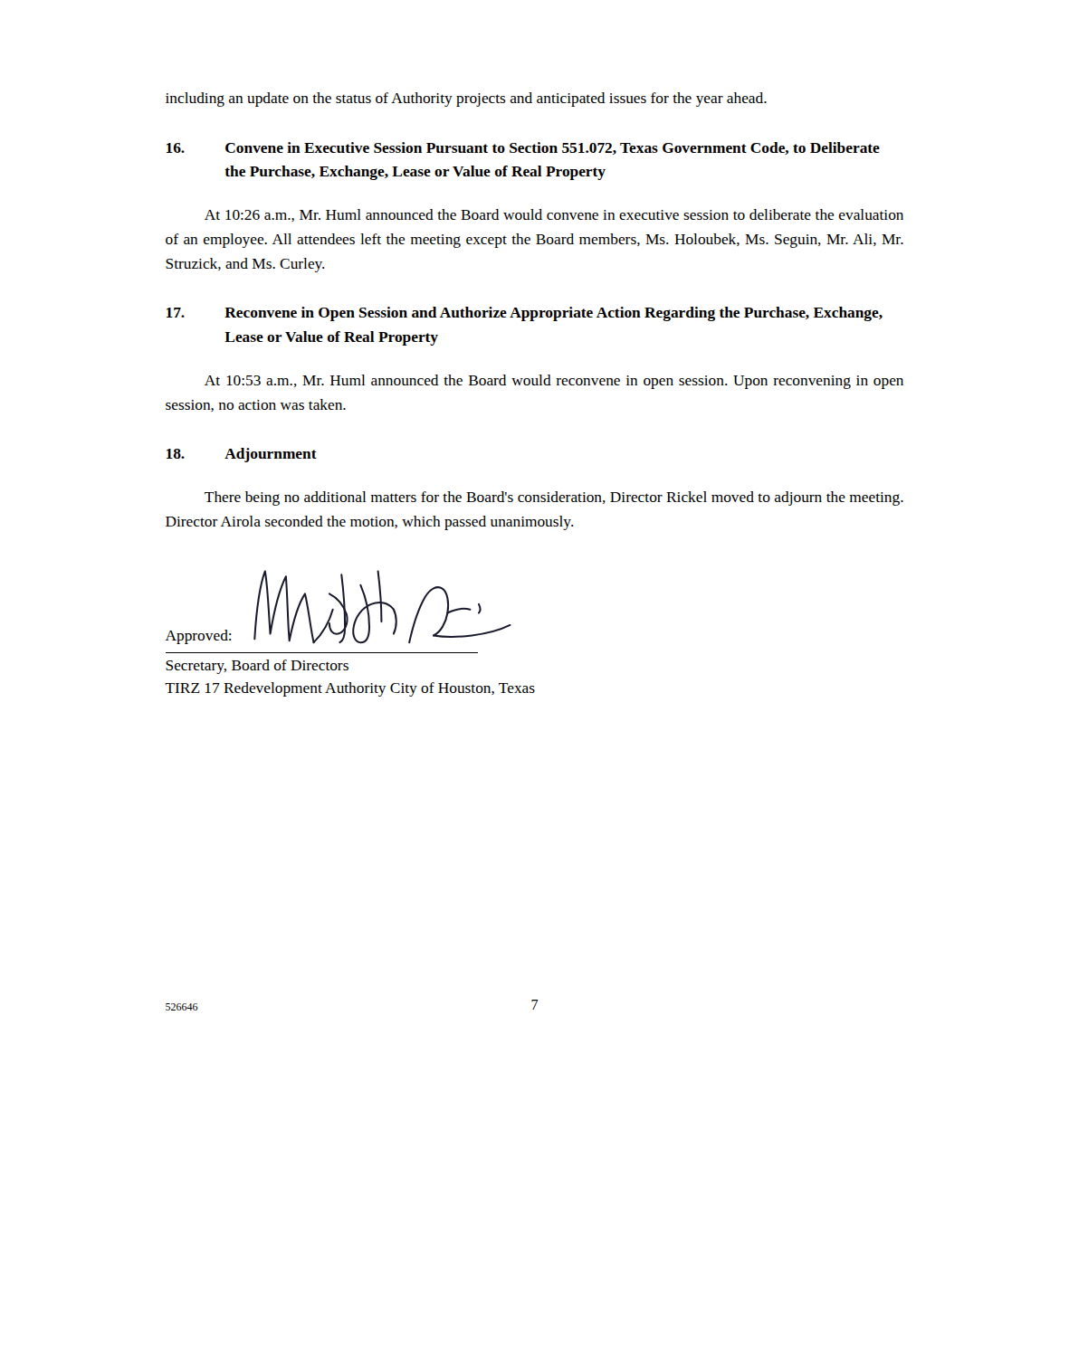including an update on the status of Authority projects and anticipated issues for the year ahead.
16.
Convene in Executive Session Pursuant to Section 551.072, Texas Government Code, to Deliberate the Purchase, Exchange, Lease or Value of Real Property
At 10:26 a.m., Mr. Huml announced the Board would convene in executive session to deliberate the evaluation of an employee. All attendees left the meeting except the Board members, Ms. Holoubek, Ms. Seguin, Mr. Ali, Mr. Struzick, and Ms. Curley.
17.
Reconvene in Open Session and Authorize Appropriate Action Regarding the Purchase, Exchange, Lease or Value of Real Property
At 10:53 a.m., Mr. Huml announced the Board would reconvene in open session. Upon reconvening in open session, no action was taken.
18.
Adjournment
There being no additional matters for the Board's consideration, Director Rickel moved to adjourn the meeting. Director Airola seconded the motion, which passed unanimously.
Approved:
Secretary, Board of Directors
TIRZ 17 Redevelopment Authority City of Houston, Texas
526646 7